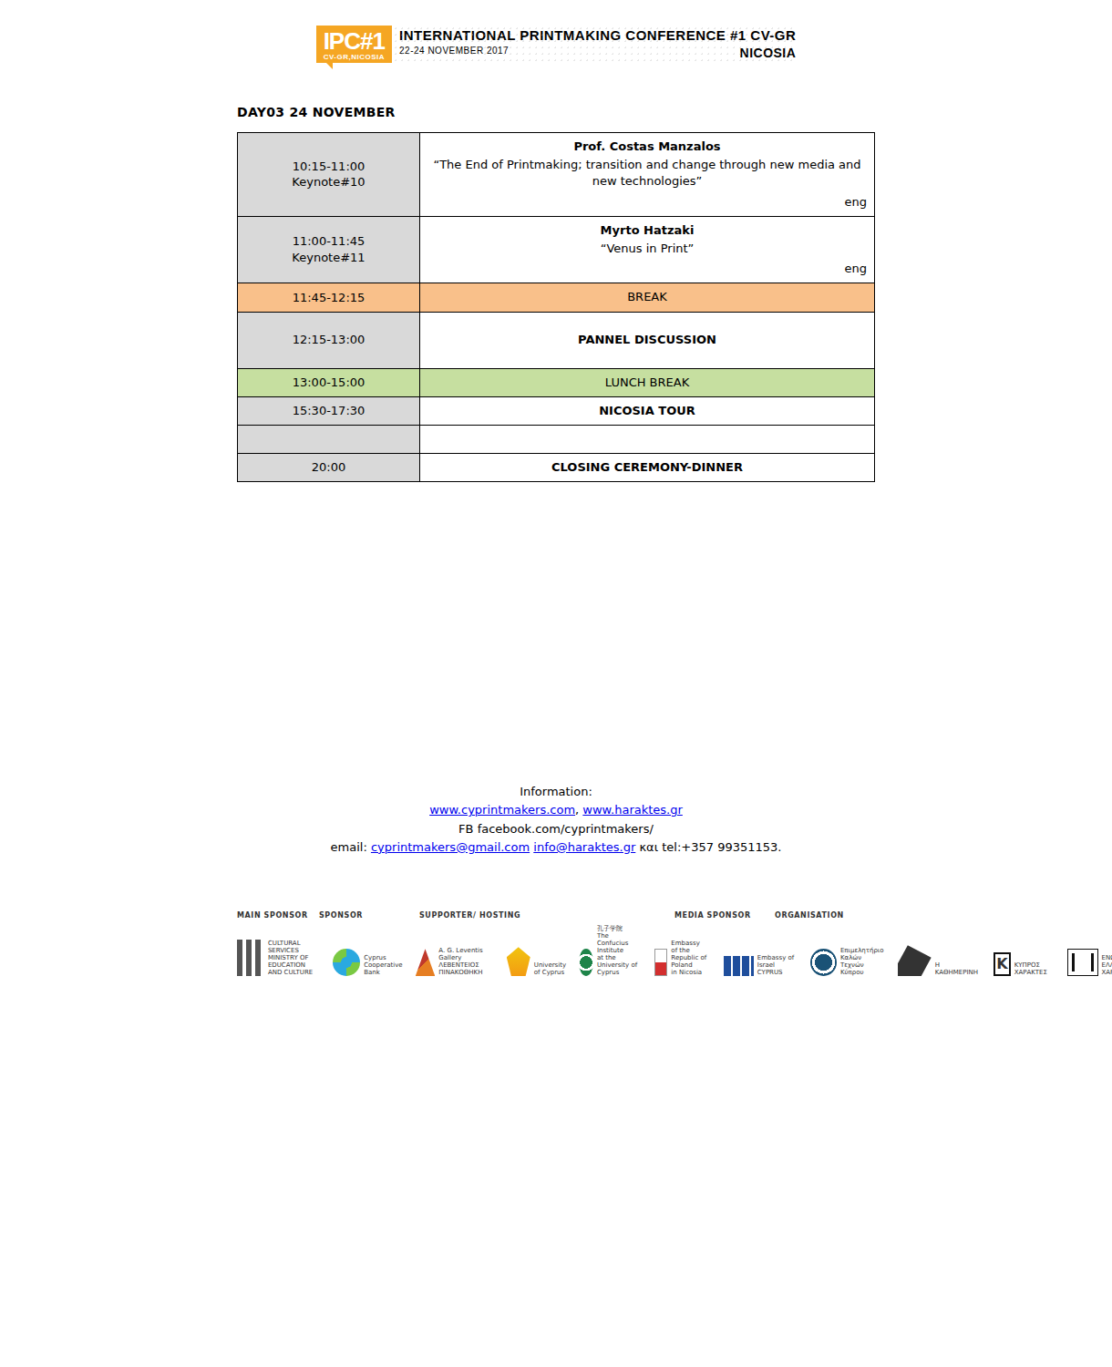IPC#1 CV-GR,NICOSIA
INTERNATIONAL PRINTMAKING CONFERENCE #1 CV-GR
22-24 NOVEMBER 2017 NICOSIA
DAY03 24 NOVEMBER
| 10:15-11:00 Keynote#10 | Prof. Costas Manzalos “The End of Printmaking; transition and change through new media and new technologies” eng |
| 11:00-11:45 Keynote#11 | Myrto Hatzaki “Venus in Print” eng |
| 11:45-12:15 | BREAK |
| 12:15-13:00 | PANNEL DISCUSSION |
| 13:00-15:00 | LUNCH BREAK |
| 15:30-17:30 | NICOSIA TOUR |
| 20:00 | CLOSING CEREMONY-DINNER |
Information:
www.cyprintmakers.com, www.haraktes.gr
FB facebook.com/cyprintmakers/
email: cyprintmakers@gmail.com info@haraktes.gr και tel:+357 99351153.
MAIN SPONSOR SPONSOR SUPPORTER/ HOSTING MEDIA SPONSOR ORGANISATION
CULTURAL
SERVICES
MINISTRY OF EDUCATION
AND CULTURE
Cyprus
Cooperative
Bank
A. G. Leventis Gallery
ΛΕΒΕΝΤΕΙΟΣ ΠΙΝΑΚΟΘΗΚΗ
University
of Cyprus
孔子学院
The Confucius Institute
at the University of Cyprus
Embassy
of the Republic of Poland
in Nicosia
Embassy of Israel
CYPRUS
Επιμελητήριο
Καλών Τεχνών
Κύπρου
Η ΚΑΘΗΜΕΡΙΝΗ
ΚΥΠΡΟΣ ΧΑΡΑΚΤΕΣ
ΕΝΩΣΗ
ΕΛΛΗΝΩΝ
ΧΑΡΑΚΤΩΝ